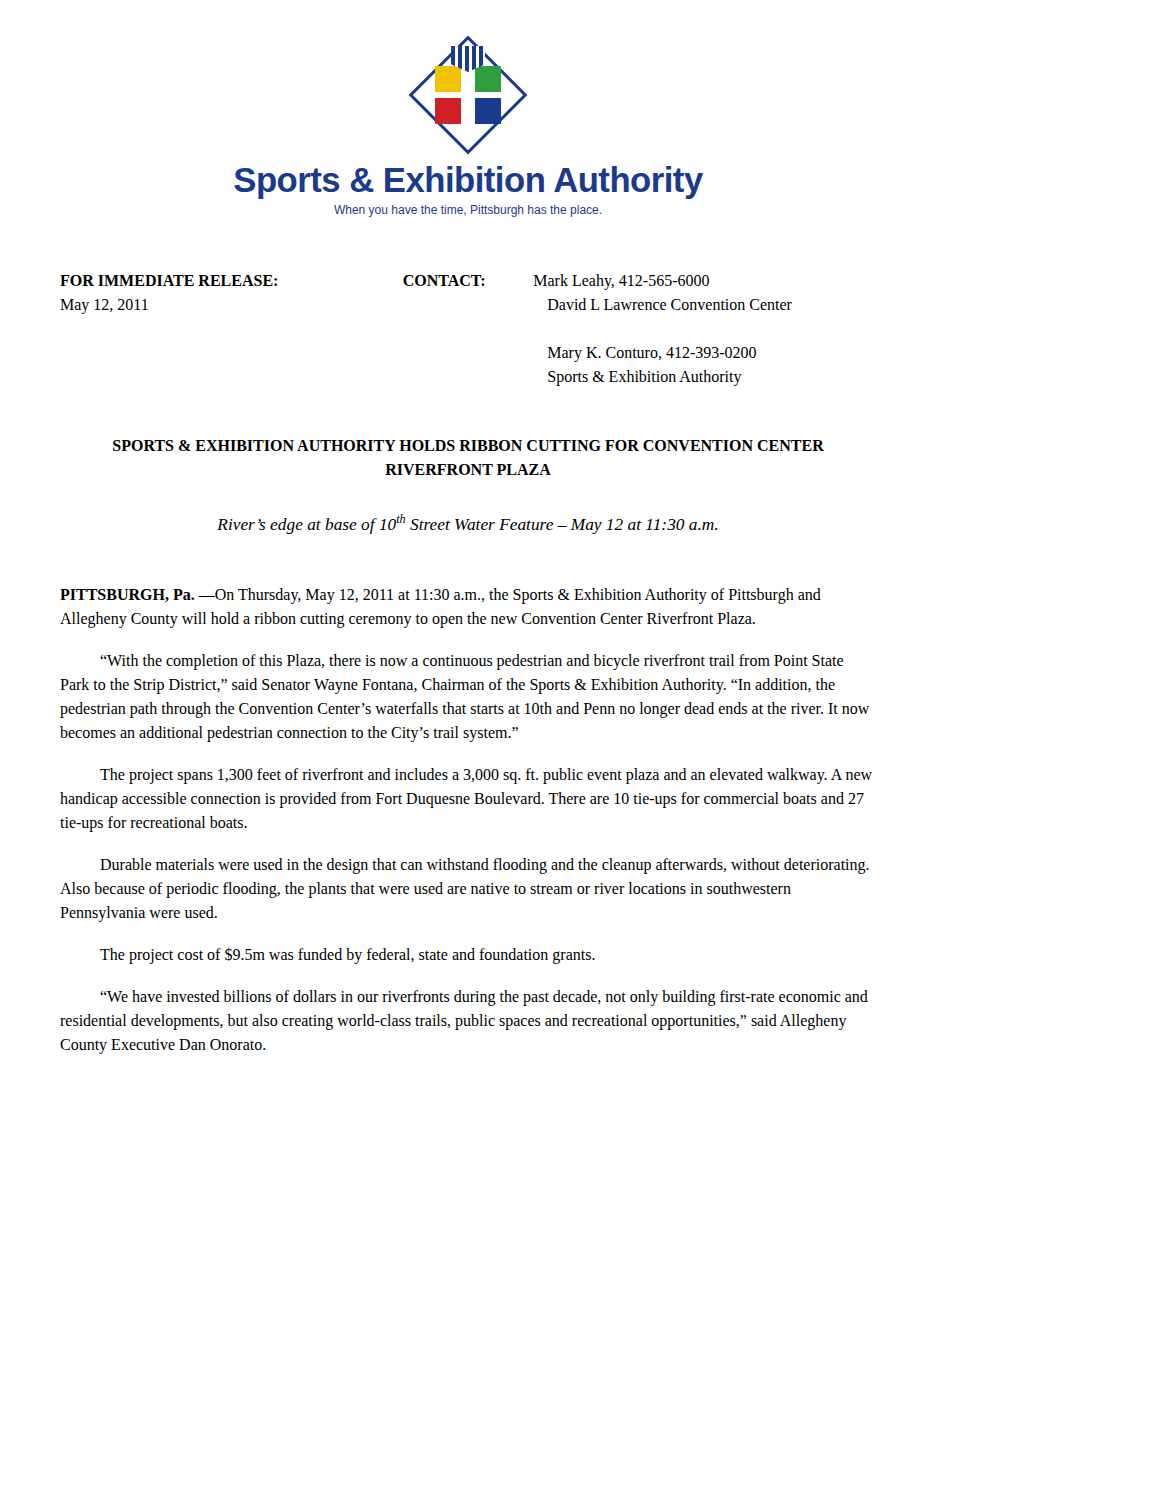Sports & Exhibition Authority
When you have the time, Pittsburgh has the place.
| FOR IMMEDIATE RELEASE: May 12, 2011 | CONTACT: | Mark Leahy, 412-565-6000 David L Lawrence Convention Center Mary K. Conturo, 412-393-0200 Sports & Exhibition Authority |
Sports & Exhibition Authority Holds Ribbon Cutting for Convention Center Riverfront Plaza
River’s edge at base of 10th Street Water Feature – May 12 at 11:30 a.m.
PITTSBURGH, Pa. —On Thursday, May 12, 2011 at 11:30 a.m., the Sports & Exhibition Authority of Pittsburgh and Allegheny County will hold a ribbon cutting ceremony to open the new Convention Center Riverfront Plaza.
“With the completion of this Plaza, there is now a continuous pedestrian and bicycle riverfront trail from Point State Park to the Strip District,” said Senator Wayne Fontana, Chairman of the Sports & Exhibition Authority. “In addition, the pedestrian path through the Convention Center’s waterfalls that starts at 10th and Penn no longer dead ends at the river. It now becomes an additional pedestrian connection to the City’s trail system.”
The project spans 1,300 feet of riverfront and includes a 3,000 sq. ft. public event plaza and an elevated walkway. A new handicap accessible connection is provided from Fort Duquesne Boulevard. There are 10 tie-ups for commercial boats and 27 tie-ups for recreational boats.
Durable materials were used in the design that can withstand flooding and the cleanup afterwards, without deteriorating. Also because of periodic flooding, the plants that were used are native to stream or river locations in southwestern Pennsylvania were used.
The project cost of $9.5m was funded by federal, state and foundation grants.
“We have invested billions of dollars in our riverfronts during the past decade, not only building first-rate economic and residential developments, but also creating world-class trails, public spaces and recreational opportunities,” said Allegheny County Executive Dan Onorato.